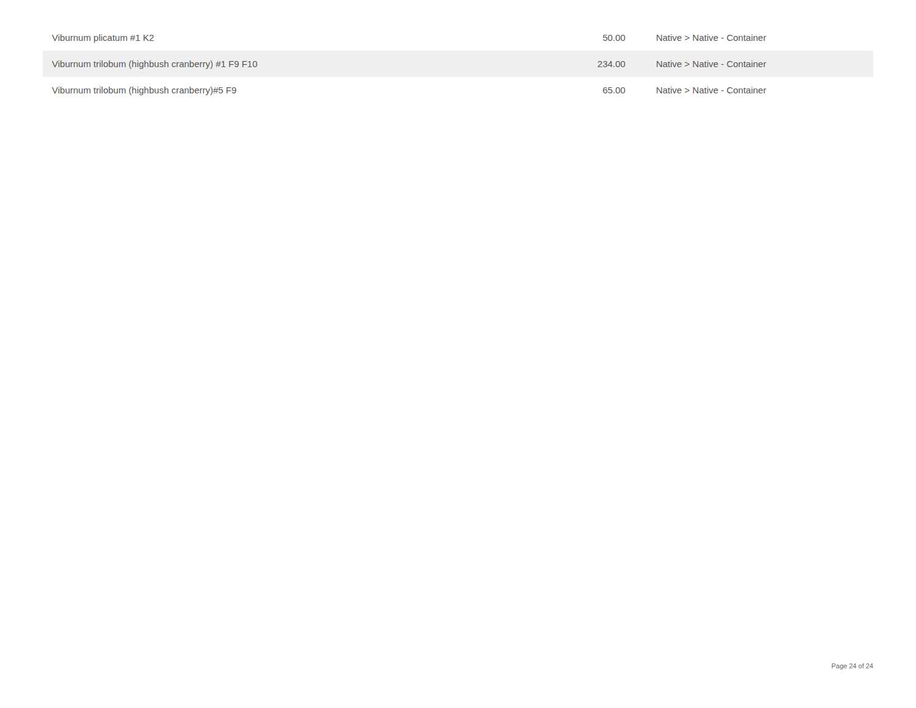| Viburnum plicatum #1 K2 | 50.00 | Native > Native - Container |
| Viburnum trilobum (highbush cranberry) #1 F9 F10 | 234.00 | Native > Native - Container |
| Viburnum trilobum (highbush cranberry)#5 F9 | 65.00 | Native > Native - Container |
Page 24 of 24